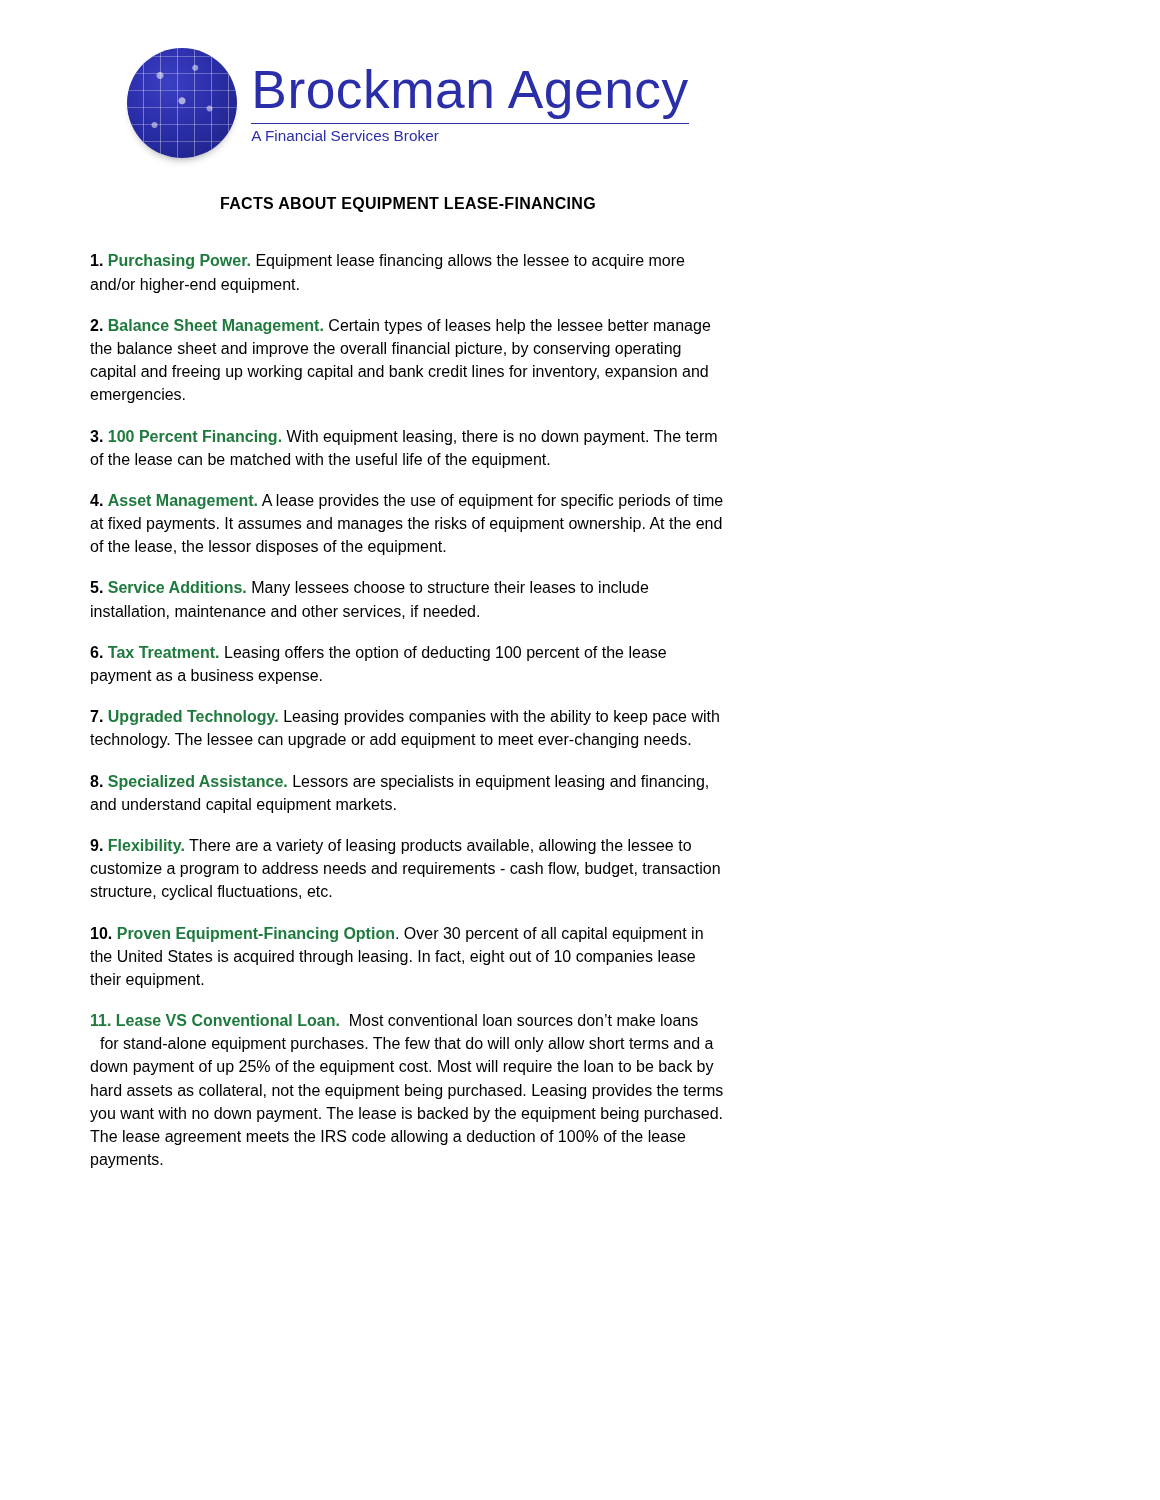Brockman Agency
A Financial Services Broker
FACTS ABOUT EQUIPMENT LEASE-FINANCING
1. Purchasing Power. Equipment lease financing allows the lessee to acquire more and/or higher-end equipment.
2. Balance Sheet Management. Certain types of leases help the lessee better manage the balance sheet and improve the overall financial picture, by conserving operating capital and freeing up working capital and bank credit lines for inventory, expansion and emergencies.
3. 100 Percent Financing. With equipment leasing, there is no down payment. The term of the lease can be matched with the useful life of the equipment.
4. Asset Management. A lease provides the use of equipment for specific periods of time at fixed payments. It assumes and manages the risks of equipment ownership. At the end of the lease, the lessor disposes of the equipment.
5. Service Additions. Many lessees choose to structure their leases to include installation, maintenance and other services, if needed.
6. Tax Treatment. Leasing offers the option of deducting 100 percent of the lease payment as a business expense.
7. Upgraded Technology. Leasing provides companies with the ability to keep pace with technology. The lessee can upgrade or add equipment to meet ever-changing needs.
8. Specialized Assistance. Lessors are specialists in equipment leasing and financing, and understand capital equipment markets.
9. Flexibility. There are a variety of leasing products available, allowing the lessee to customize a program to address needs and requirements - cash flow, budget, transaction structure, cyclical fluctuations, etc.
10. Proven Equipment-Financing Option. Over 30 percent of all capital equipment in the United States is acquired through leasing. In fact, eight out of 10 companies lease their equipment.
11. Lease VS Conventional Loan. Most conventional loan sources don’t make loans for stand-alone equipment purchases. The few that do will only allow short terms and a down payment of up 25% of the equipment cost. Most will require the loan to be back by hard assets as collateral, not the equipment being purchased. Leasing provides the terms you want with no down payment. The lease is backed by the equipment being purchased. The lease agreement meets the IRS code allowing a deduction of 100% of the lease payments.